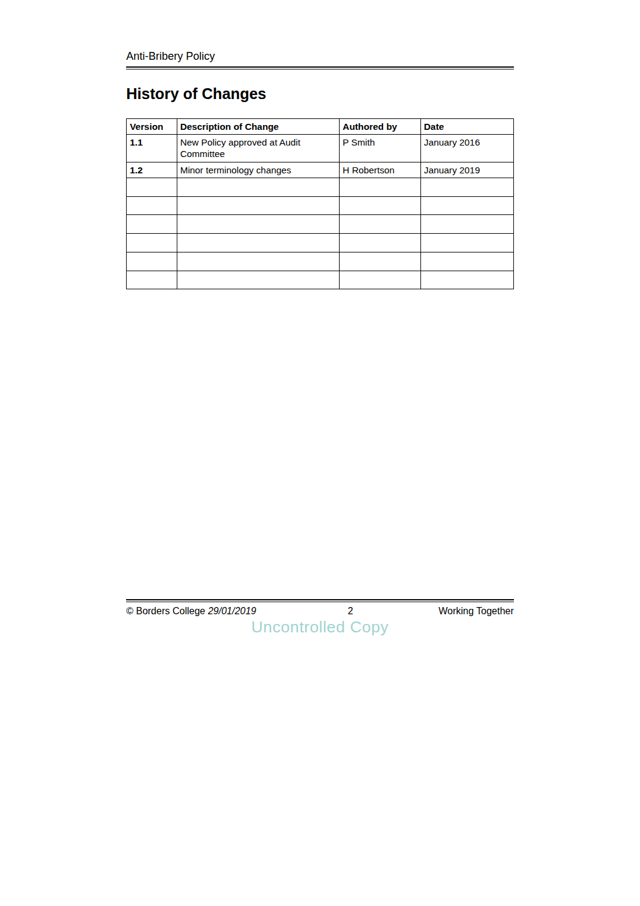Anti-Bribery Policy
History of Changes
| Version | Description of Change | Authored by | Date |
| --- | --- | --- | --- |
| 1.1 | New Policy approved at Audit Committee | P Smith | January 2016 |
| 1.2 | Minor terminology changes | H Robertson | January 2019 |
© Borders College 29/01/2019
2
Working Together
Uncontrolled Copy